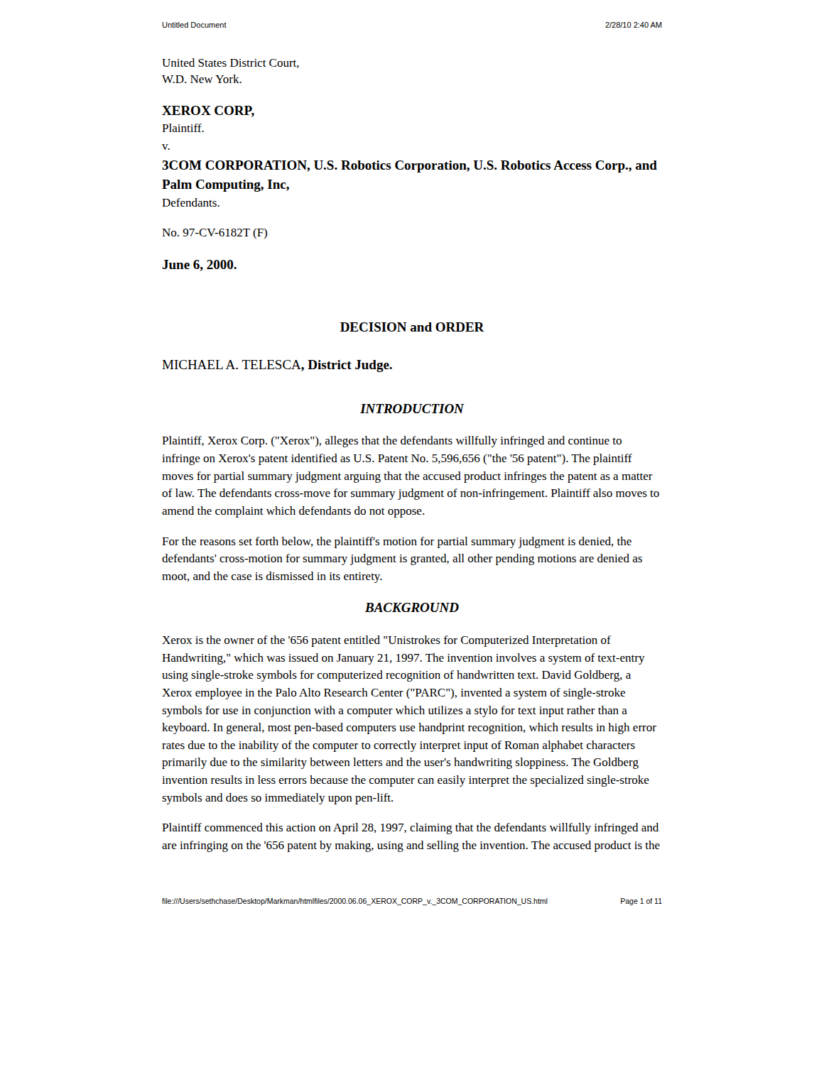Untitled Document
2/28/10 2:40 AM
United States District Court,
W.D. New York.
XEROX CORP,
Plaintiff.
v.
3COM CORPORATION, U.S. Robotics Corporation, U.S. Robotics Access Corp., and Palm Computing, Inc,
Defendants.
No. 97-CV-6182T (F)
June 6, 2000.
DECISION and ORDER
MICHAEL A. TELESCA, District Judge.
INTRODUCTION
Plaintiff, Xerox Corp. ("Xerox"), alleges that the defendants willfully infringed and continue to infringe on Xerox's patent identified as U.S. Patent No. 5,596,656 ("the '56 patent"). The plaintiff moves for partial summary judgment arguing that the accused product infringes the patent as a matter of law. The defendants cross-move for summary judgment of non-infringement. Plaintiff also moves to amend the complaint which defendants do not oppose.
For the reasons set forth below, the plaintiff's motion for partial summary judgment is denied, the defendants' cross-motion for summary judgment is granted, all other pending motions are denied as moot, and the case is dismissed in its entirety.
BACKGROUND
Xerox is the owner of the '656 patent entitled "Unistrokes for Computerized Interpretation of Handwriting," which was issued on January 21, 1997. The invention involves a system of text-entry using single-stroke symbols for computerized recognition of handwritten text. David Goldberg, a Xerox employee in the Palo Alto Research Center ("PARC"), invented a system of single-stroke symbols for use in conjunction with a computer which utilizes a stylo for text input rather than a keyboard. In general, most pen-based computers use handprint recognition, which results in high error rates due to the inability of the computer to correctly interpret input of Roman alphabet characters primarily due to the similarity between letters and the user's handwriting sloppiness. The Goldberg invention results in less errors because the computer can easily interpret the specialized single-stroke symbols and does so immediately upon pen-lift.
Plaintiff commenced this action on April 28, 1997, claiming that the defendants willfully infringed and are infringing on the '656 patent by making, using and selling the invention. The accused product is the
file:///Users/sethchase/Desktop/Markman/htmlfiles/2000.06.06_XEROX_CORP_v._3COM_CORPORATION_US.html
Page 1 of 11